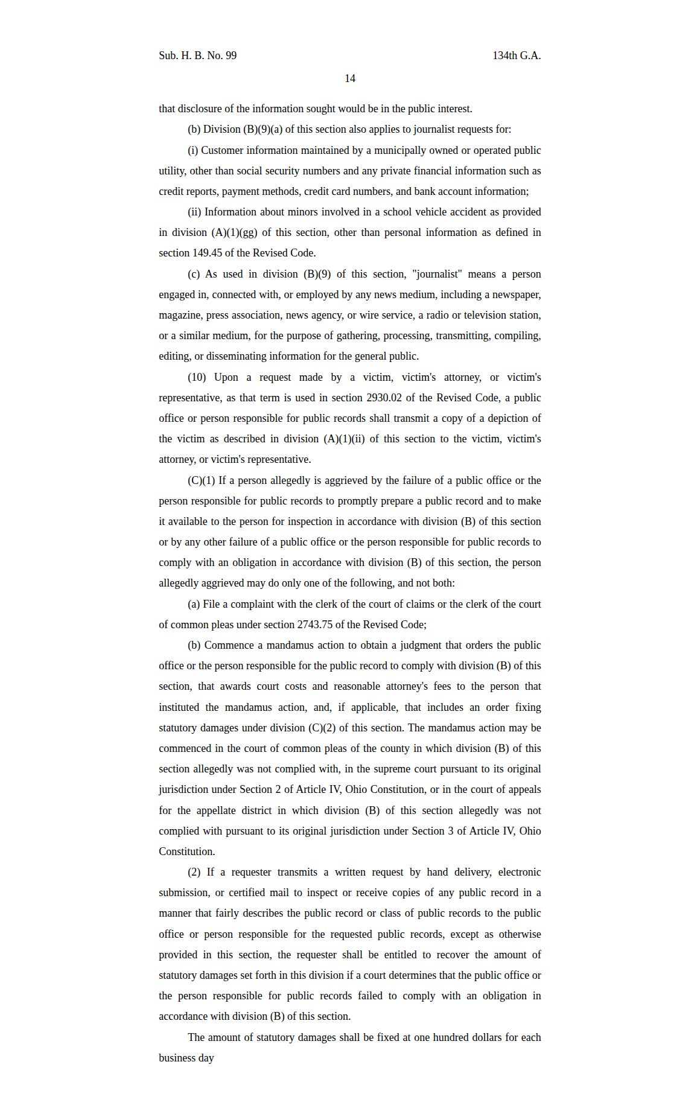Sub. H. B. No. 99
134th G.A.
14
that disclosure of the information sought would be in the public interest.
(b) Division (B)(9)(a) of this section also applies to journalist requests for:
(i) Customer information maintained by a municipally owned or operated public utility, other than social security numbers and any private financial information such as credit reports, payment methods, credit card numbers, and bank account information;
(ii) Information about minors involved in a school vehicle accident as provided in division (A)(1)(gg) of this section, other than personal information as defined in section 149.45 of the Revised Code.
(c) As used in division (B)(9) of this section, "journalist" means a person engaged in, connected with, or employed by any news medium, including a newspaper, magazine, press association, news agency, or wire service, a radio or television station, or a similar medium, for the purpose of gathering, processing, transmitting, compiling, editing, or disseminating information for the general public.
(10) Upon a request made by a victim, victim's attorney, or victim's representative, as that term is used in section 2930.02 of the Revised Code, a public office or person responsible for public records shall transmit a copy of a depiction of the victim as described in division (A)(1)(ii) of this section to the victim, victim's attorney, or victim's representative.
(C)(1) If a person allegedly is aggrieved by the failure of a public office or the person responsible for public records to promptly prepare a public record and to make it available to the person for inspection in accordance with division (B) of this section or by any other failure of a public office or the person responsible for public records to comply with an obligation in accordance with division (B) of this section, the person allegedly aggrieved may do only one of the following, and not both:
(a) File a complaint with the clerk of the court of claims or the clerk of the court of common pleas under section 2743.75 of the Revised Code;
(b) Commence a mandamus action to obtain a judgment that orders the public office or the person responsible for the public record to comply with division (B) of this section, that awards court costs and reasonable attorney's fees to the person that instituted the mandamus action, and, if applicable, that includes an order fixing statutory damages under division (C)(2) of this section. The mandamus action may be commenced in the court of common pleas of the county in which division (B) of this section allegedly was not complied with, in the supreme court pursuant to its original jurisdiction under Section 2 of Article IV, Ohio Constitution, or in the court of appeals for the appellate district in which division (B) of this section allegedly was not complied with pursuant to its original jurisdiction under Section 3 of Article IV, Ohio Constitution.
(2) If a requester transmits a written request by hand delivery, electronic submission, or certified mail to inspect or receive copies of any public record in a manner that fairly describes the public record or class of public records to the public office or person responsible for the requested public records, except as otherwise provided in this section, the requester shall be entitled to recover the amount of statutory damages set forth in this division if a court determines that the public office or the person responsible for public records failed to comply with an obligation in accordance with division (B) of this section.
The amount of statutory damages shall be fixed at one hundred dollars for each business day